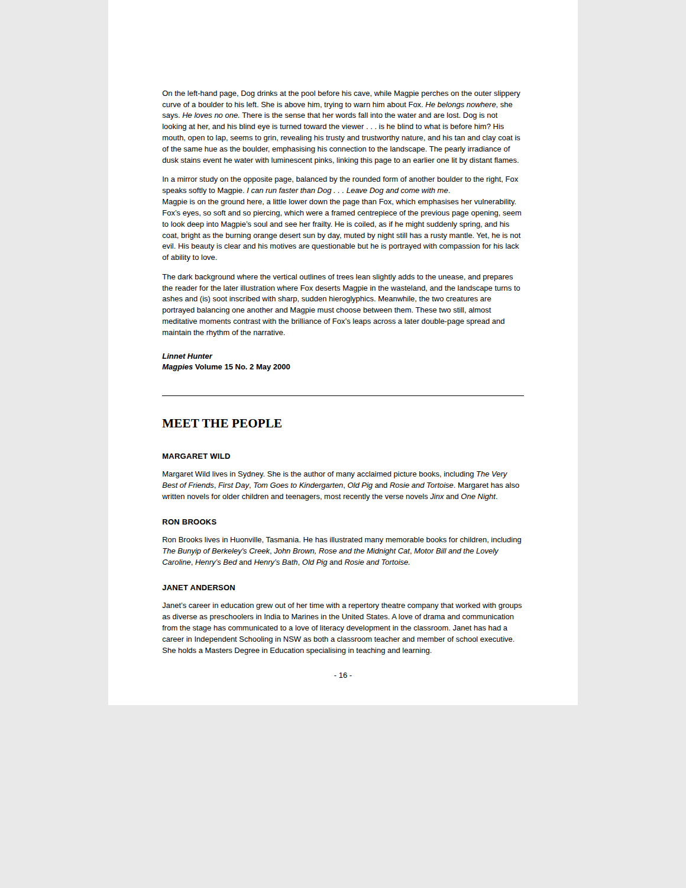On the left-hand page, Dog drinks at the pool before his cave, while Magpie perches on the outer slippery curve of a boulder to his left. She is above him, trying to warn him about Fox. He belongs nowhere, she says. He loves no one. There is the sense that her words fall into the water and are lost. Dog is not looking at her, and his blind eye is turned toward the viewer . . . is he blind to what is before him? His mouth, open to lap, seems to grin, revealing his trusty and trustworthy nature, and his tan and clay coat is of the same hue as the boulder, emphasising his connection to the landscape. The pearly irradiance of dusk stains event he water with luminescent pinks, linking this page to an earlier one lit by distant flames.
In a mirror study on the opposite page, balanced by the rounded form of another boulder to the right, Fox speaks softly to Magpie. I can run faster than Dog . . . Leave Dog and come with me.
Magpie is on the ground here, a little lower down the page than Fox, which emphasises her vulnerability. Fox’s eyes, so soft and so piercing, which were a framed centrepiece of the previous page opening, seem to look deep into Magpie’s soul and see her frailty. He is coiled, as if he might suddenly spring, and his coat, bright as the burning orange desert sun by day, muted by night still has a rusty mantle. Yet, he is not evil. His beauty is clear and his motives are questionable but he is portrayed with compassion for his lack of ability to love.
The dark background where the vertical outlines of trees lean slightly adds to the unease, and prepares the reader for the later illustration where Fox deserts Magpie in the wasteland, and the landscape turns to ashes and (is) soot inscribed with sharp, sudden hieroglyphics. Meanwhile, the two creatures are portrayed balancing one another and Magpie must choose between them. These two still, almost meditative moments contrast with the brilliance of Fox’s leaps across a later double-page spread and maintain the rhythm of the narrative.
Linnet Hunter
Magpies Volume 15 No. 2 May 2000
MEET THE PEOPLE
MARGARET WILD
Margaret Wild lives in Sydney. She is the author of many acclaimed picture books, including The Very Best of Friends, First Day, Tom Goes to Kindergarten, Old Pig and Rosie and Tortoise. Margaret has also written novels for older children and teenagers, most recently the verse novels Jinx and One Night.
RON BROOKS
Ron Brooks lives in Huonville, Tasmania. He has illustrated many memorable books for children, including The Bunyip of Berkeley's Creek, John Brown, Rose and the Midnight Cat, Motor Bill and the Lovely Caroline, Henry’s Bed and Henry’s Bath, Old Pig and Rosie and Tortoise.
JANET ANDERSON
Janet’s career in education grew out of her time with a repertory theatre company that worked with groups as diverse as preschoolers in India to Marines in the United States. A love of drama and communication from the stage has communicated to a love of literacy development in the classroom. Janet has had a career in Independent Schooling in NSW as both a classroom teacher and member of school executive. She holds a Masters Degree in Education specialising in teaching and learning.
- 16 -